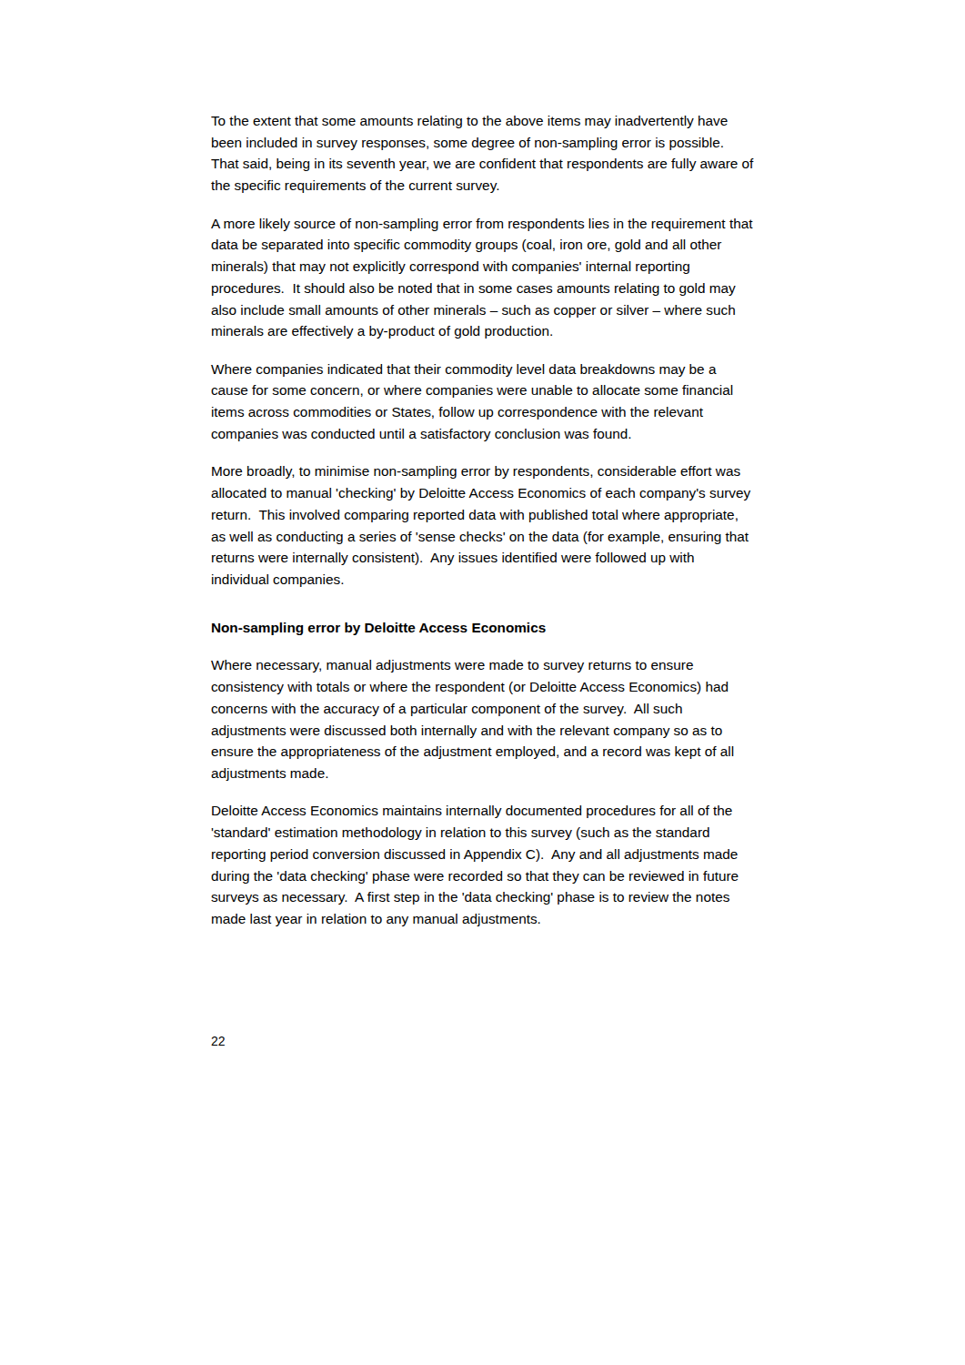To the extent that some amounts relating to the above items may inadvertently have been included in survey responses, some degree of non-sampling error is possible. That said, being in its seventh year, we are confident that respondents are fully aware of the specific requirements of the current survey.
A more likely source of non-sampling error from respondents lies in the requirement that data be separated into specific commodity groups (coal, iron ore, gold and all other minerals) that may not explicitly correspond with companies' internal reporting procedures. It should also be noted that in some cases amounts relating to gold may also include small amounts of other minerals – such as copper or silver – where such minerals are effectively a by-product of gold production.
Where companies indicated that their commodity level data breakdowns may be a cause for some concern, or where companies were unable to allocate some financial items across commodities or States, follow up correspondence with the relevant companies was conducted until a satisfactory conclusion was found.
More broadly, to minimise non-sampling error by respondents, considerable effort was allocated to manual 'checking' by Deloitte Access Economics of each company's survey return. This involved comparing reported data with published total where appropriate, as well as conducting a series of 'sense checks' on the data (for example, ensuring that returns were internally consistent). Any issues identified were followed up with individual companies.
Non-sampling error by Deloitte Access Economics
Where necessary, manual adjustments were made to survey returns to ensure consistency with totals or where the respondent (or Deloitte Access Economics) had concerns with the accuracy of a particular component of the survey. All such adjustments were discussed both internally and with the relevant company so as to ensure the appropriateness of the adjustment employed, and a record was kept of all adjustments made.
Deloitte Access Economics maintains internally documented procedures for all of the 'standard' estimation methodology in relation to this survey (such as the standard reporting period conversion discussed in Appendix C). Any and all adjustments made during the 'data checking' phase were recorded so that they can be reviewed in future surveys as necessary. A first step in the 'data checking' phase is to review the notes made last year in relation to any manual adjustments.
22